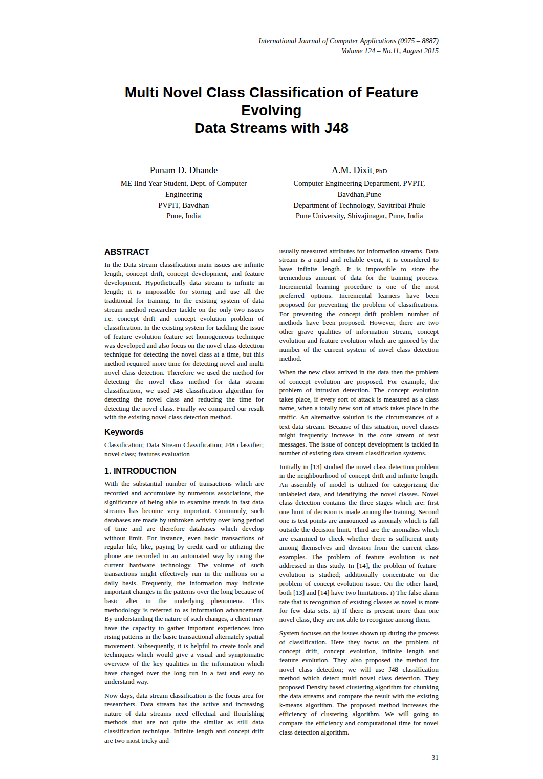International Journal of Computer Applications (0975 – 8887)
Volume 124 – No.11, August 2015
Multi Novel Class Classification of Feature Evolving
Data Streams with J48
Punam D. Dhande
ME IInd Year Student, Dept. of Computer
Engineering
PVPIT, Bavdhan
Pune, India
A.M. Dixit, PhD
Computer Engineering Department, PVPIT,
Bavdhan,Pune
Department of Technology, Savitribai Phule
Pune University, Shivajinagar, Pune, India
ABSTRACT
In the Data stream classification main issues are infinite length, concept drift, concept development, and feature development. Hypothetically data stream is infinite in length; it is impossible for storing and use all the traditional for training. In the existing system of data stream method researcher tackle on the only two issues i.e. concept drift and concept evolution problem of classification. In the existing system for tackling the issue of feature evolution feature set homogeneous technique was developed and also focus on the novel class detection technique for detecting the novel class at a time, but this method required more time for detecting novel and multi novel class detection. Therefore we used the method for detecting the novel class method for data stream classification, we used J48 classification algorithm for detecting the novel class and reducing the time for detecting the novel class. Finally we compared our result with the existing novel class detection method.
Keywords
Classification; Data Stream Classification; J48 classifier; novel class; features evaluation
1. INTRODUCTION
With the substantial number of transactions which are recorded and accumulate by numerous associations, the significance of being able to examine trends in fast data streams has become very important. Commonly, such databases are made by unbroken activity over long period of time and are therefore databases which develop without limit. For instance, even basic transactions of regular life, like, paying by credit card or utilizing the phone are recorded in an automated way by using the current hardware technology. The volume of such transactions might effectively run in the millions on a daily basis. Frequently, the information may indicate important changes in the patterns over the long because of basic alter in the underlying phenomena. This methodology is referred to as information advancement. By understanding the nature of such changes, a client may have the capacity to gather important experiences into rising patterns in the basic transactional alternately spatial movement. Subsequently, it is helpful to create tools and techniques which would give a visual and symptomatic overview of the key qualities in the information which have changed over the long run in a fast and easy to understand way.
Now days, data stream classification is the focus area for researchers. Data stream has the active and increasing nature of data streams need effectual and flourishing methods that are not quite the similar as still data classification technique. Infinite length and concept drift are two most tricky and
usually measured attributes for information streams. Data stream is a rapid and reliable event, it is considered to have infinite length. It is impossible to store the tremendous amount of data for the training process. Incremental learning procedure is one of the most preferred options. Incremental learners have been proposed for preventing the problem of classifications. For preventing the concept drift problem number of methods have been proposed. However, there are two other grave qualities of information stream, concept evolution and feature evolution which are ignored by the number of the current system of novel class detection method.
When the new class arrived in the data then the problem of concept evolution are proposed. For example, the problem of intrusion detection. The concept evolution takes place, if every sort of attack is measured as a class name, when a totally new sort of attack takes place in the traffic. An alternative solution is the circumstances of a text data stream. Because of this situation, novel classes might frequently increase in the core stream of text messages. The issue of concept development is tackled in number of existing data stream classification systems.
Initially in [13] studied the novel class detection problem in the neighbourhood of concept-drift and infinite length. An assembly of model is utilized for categorizing the unlabeled data, and identifying the novel classes. Novel class detection contains the three stages which are: first one limit of decision is made among the training. Second one is test points are announced as anomaly which is fall outside the decision limit. Third are the anomalies which are examined to check whether there is sufficient unity among themselves and division from the current class examples. The problem of feature evolution is not addressed in this study. In [14], the problem of feature-evolution is studied; additionally concentrate on the problem of concept-evolution issue. On the other hand, both [13] and [14] have two limitations. i) The false alarm rate that is recognition of existing classes as novel is more for few data sets. ii) If there is present more than one novel class, they are not able to recognize among them.
System focuses on the issues shown up during the process of classification. Here they focus on the problem of concept drift, concept evolution, infinite length and feature evolution. They also proposed the method for novel class detection; we will use J48 classification method which detect multi novel class detection. They proposed Density based clustering algorithm for chunking the data streams and compare the result with the existing k-means algorithm. The proposed method increases the efficiency of clustering algorithm. We will going to compare the efficiency and computational time for novel class detection algorithm.
31